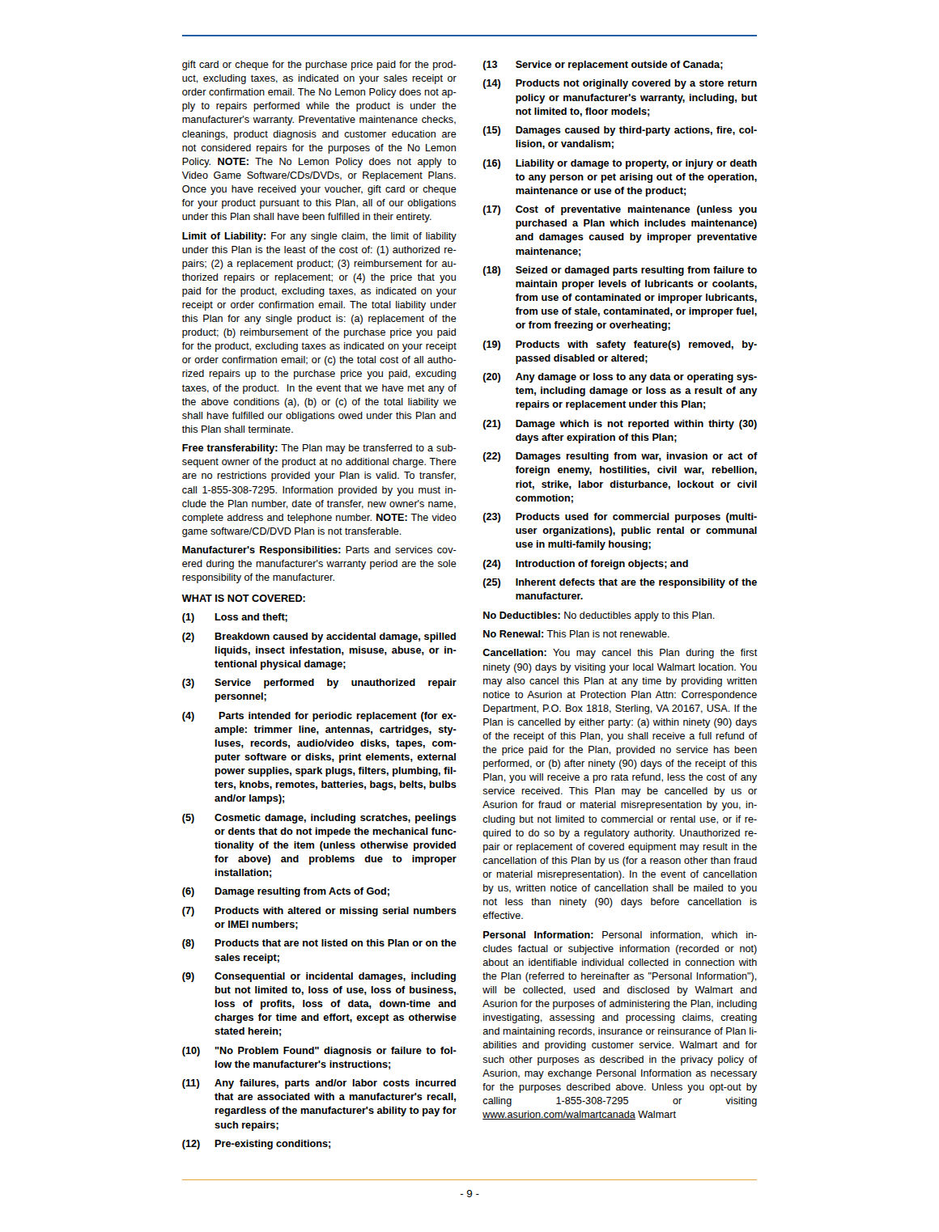gift card or cheque for the purchase price paid for the product, excluding taxes, as indicated on your sales receipt or order confirmation email. The No Lemon Policy does not apply to repairs performed while the product is under the manufacturer's warranty. Preventative maintenance checks, cleanings, product diagnosis and customer education are not considered repairs for the purposes of the No Lemon Policy. NOTE: The No Lemon Policy does not apply to Video Game Software/CDs/DVDs, or Replacement Plans. Once you have received your voucher, gift card or cheque for your product pursuant to this Plan, all of our obligations under this Plan shall have been fulfilled in their entirety.
Limit of Liability: For any single claim, the limit of liability under this Plan is the least of the cost of: (1) authorized repairs; (2) a replacement product; (3) reimbursement for authorized repairs or replacement; or (4) the price that you paid for the product, excluding taxes, as indicated on your receipt or order confirmation email. The total liability under this Plan for any single product is: (a) replacement of the product; (b) reimbursement of the purchase price you paid for the product, excluding taxes as indicated on your receipt or order confirmation email; or (c) the total cost of all authorized repairs up to the purchase price you paid, excuding taxes, of the product. In the event that we have met any of the above conditions (a), (b) or (c) of the total liability we shall have fulfilled our obligations owed under this Plan and this Plan shall terminate.
Free transferability: The Plan may be transferred to a subsequent owner of the product at no additional charge. There are no restrictions provided your Plan is valid. To transfer, call 1-855-308-7295. Information provided by you must include the Plan number, date of transfer, new owner's name, complete address and telephone number. NOTE: The video game software/CD/DVD Plan is not transferable.
Manufacturer's Responsibilities: Parts and services covered during the manufacturer's warranty period are the sole responsibility of the manufacturer.
WHAT IS NOT COVERED:
(1) Loss and theft;
(2) Breakdown caused by accidental damage, spilled liquids, insect infestation, misuse, abuse, or intentional physical damage;
(3) Service performed by unauthorized repair personnel;
(4) Parts intended for periodic replacement (for example: trimmer line, antennas, cartridges, styluses, records, audio/video disks, tapes, computer software or disks, print elements, external power supplies, spark plugs, filters, plumbing, filters, knobs, remotes, batteries, bags, belts, bulbs and/or lamps);
(5) Cosmetic damage, including scratches, peelings or dents that do not impede the mechanical functionality of the item (unless otherwise provided for above) and problems due to improper installation;
(6) Damage resulting from Acts of God;
(7) Products with altered or missing serial numbers or IMEI numbers;
(8) Products that are not listed on this Plan or on the sales receipt;
(9) Consequential or incidental damages, including but not limited to, loss of use, loss of business, loss of profits, loss of data, down-time and charges for time and effort, except as otherwise stated herein;
(10)"No Problem Found" diagnosis or failure to follow the manufacturer's instructions;
(11) Any failures, parts and/or labor costs incurred that are associated with a manufacturer's recall, regardless of the manufacturer's ability to pay for such repairs;
(12) Pre-existing conditions;
(13 Service or replacement outside of Canada;
(14) Products not originally covered by a store return policy or manufacturer's warranty, including, but not limited to, floor models;
(15) Damages caused by third-party actions, fire, collision, or vandalism;
(16) Liability or damage to property, or injury or death to any person or pet arising out of the operation, maintenance or use of the product;
(17) Cost of preventative maintenance (unless you purchased a Plan which includes maintenance) and damages caused by improper preventative maintenance;
(18) Seized or damaged parts resulting from failure to maintain proper levels of lubricants or coolants, from use of contaminated or improper lubricants, from use of stale, contaminated, or improper fuel, or from freezing or overheating;
(19) Products with safety feature(s) removed, bypassed disabled or altered;
(20) Any damage or loss to any data or operating system, including damage or loss as a result of any repairs or replacement under this Plan;
(21) Damage which is not reported within thirty (30) days after expiration of this Plan;
(22) Damages resulting from war, invasion or act of foreign enemy, hostilities, civil war, rebellion, riot, strike, labor disturbance, lockout or civil commotion;
(23) Products used for commercial purposes (multi-user organizations), public rental or communal use in multi-family housing;
(24) Introduction of foreign objects; and
(25) Inherent defects that are the responsibility of the manufacturer.
No Deductibles: No deductibles apply to this Plan.
No Renewal: This Plan is not renewable.
Cancellation: You may cancel this Plan during the first ninety (90) days by visiting your local Walmart location. You may also cancel this Plan at any time by providing written notice to Asurion at Protection Plan Attn: Correspondence Department, P.O. Box 1818, Sterling, VA 20167, USA. If the Plan is cancelled by either party: (a) within ninety (90) days of the receipt of this Plan, you shall receive a full refund of the price paid for the Plan, provided no service has been performed, or (b) after ninety (90) days of the receipt of this Plan, you will receive a pro rata refund, less the cost of any service received. This Plan may be cancelled by us or Asurion for fraud or material misrepresentation by you, including but not limited to commercial or rental use, or if required to do so by a regulatory authority. Unauthorized repair or replacement of covered equipment may result in the cancellation of this Plan by us (for a reason other than fraud or material misrepresentation). In the event of cancellation by us, written notice of cancellation shall be mailed to you not less than ninety (90) days before cancellation is effective.
Personal Information: Personal information, which includes factual or subjective information (recorded or not) about an identifiable individual collected in connection with the Plan (referred to hereinafter as "Personal Information"), will be collected, used and disclosed by Walmart and Asurion for the purposes of administering the Plan, including investigating, assessing and processing claims, creating and maintaining records, insurance or reinsurance of Plan liabilities and providing customer service. Walmart and for such other purposes as described in the privacy policy of Asurion, may exchange Personal Information as necessary for the purposes described above. Unless you opt-out by calling 1-855-308-7295 or visiting www.asurion.com/walmartcanada Walmart
- 9 -